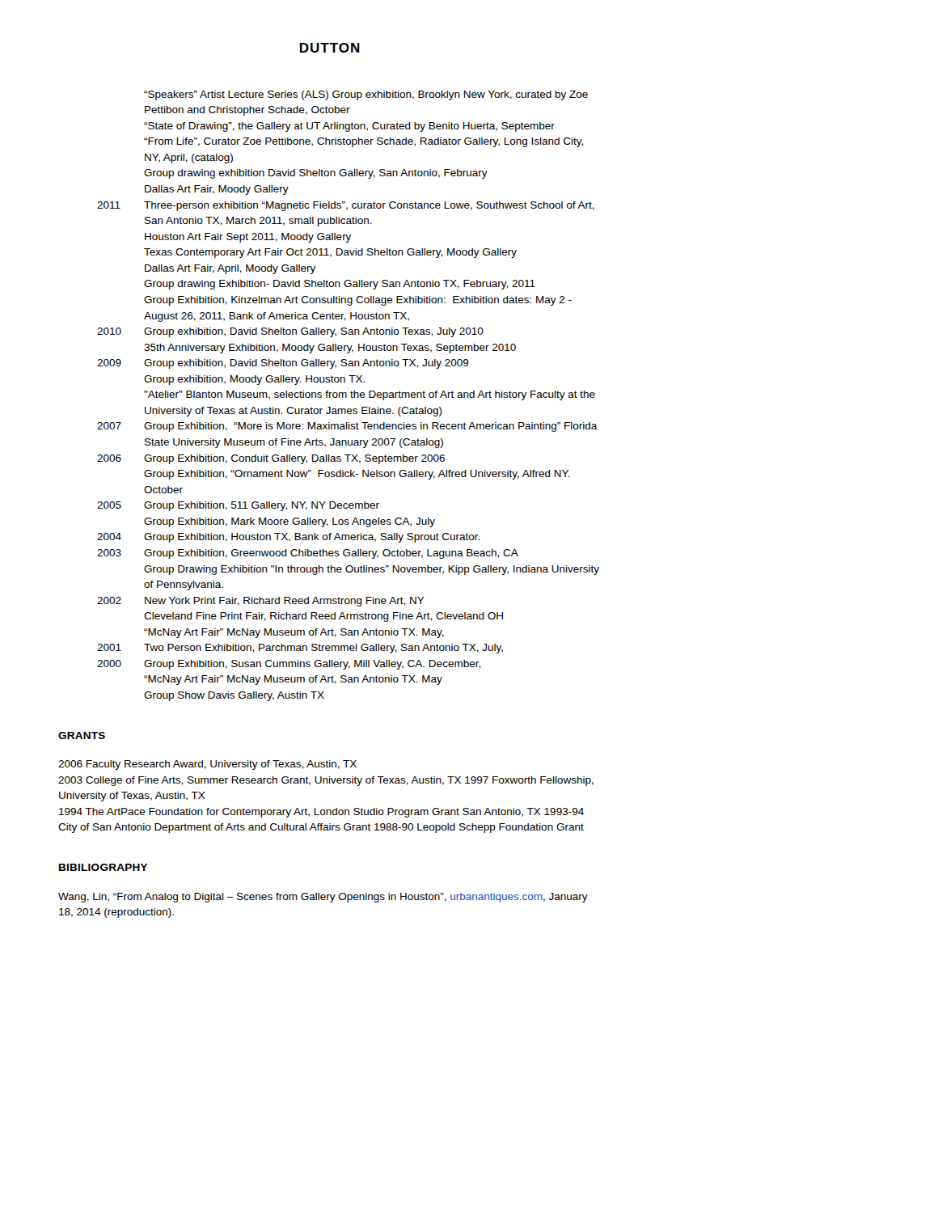DUTTON
| | “Speakers” Artist Lecture Series (ALS) Group exhibition, Brooklyn New York, curated by Zoe Pettibon and Christopher Schade, October “State of Drawing”, the Gallery at UT Arlington, Curated by Benito Huerta, September “From Life”, Curator Zoe Pettibone, Christopher Schade, Radiator Gallery, Long Island City, NY, April, (catalog) Group drawing exhibition David Shelton Gallery, San Antonio, February Dallas Art Fair, Moody Gallery |
| 2011 | Three-person exhibition “Magnetic Fields”, curator Constance Lowe, Southwest School of Art, San Antonio TX, March 2011, small publication. Houston Art Fair Sept 2011, Moody Gallery Texas Contemporary Art Fair Oct 2011, David Shelton Gallery, Moody Gallery Dallas Art Fair, April, Moody Gallery Group drawing Exhibition- David Shelton Gallery San Antonio TX, February, 2011 Group Exhibition, Kinzelman Art Consulting Collage Exhibition: Exhibition dates: May 2 - August 26, 2011, Bank of America Center, Houston TX, |
| 2010 | Group exhibition, David Shelton Gallery, San Antonio Texas, July 2010 35th Anniversary Exhibition, Moody Gallery, Houston Texas, September 2010 |
| 2009 | Group exhibition, David Shelton Gallery, San Antonio TX, July 2009 Group exhibition, Moody Gallery. Houston TX. "Atelier" Blanton Museum, selections from the Department of Art and Art history Faculty at the University of Texas at Austin. Curator James Elaine. (Catalog) |
| 2007 | Group Exhibition, “More is More: Maximalist Tendencies in Recent American Painting” Florida State University Museum of Fine Arts, January 2007 (Catalog) |
| 2006 | Group Exhibition, Conduit Gallery, Dallas TX, September 2006 Group Exhibition, “Ornament Now” Fosdick- Nelson Gallery, Alfred University, Alfred NY. October |
| 2005 | Group Exhibition, 511 Gallery, NY, NY December Group Exhibition, Mark Moore Gallery, Los Angeles CA, July |
| 2004 | Group Exhibition, Houston TX, Bank of America, Sally Sprout Curator. |
| 2003 | Group Exhibition, Greenwood Chibethes Gallery, October, Laguna Beach, CA Group Drawing Exhibition "In through the Outlines" November, Kipp Gallery, Indiana University of Pennsylvania. |
| 2002 | New York Print Fair, Richard Reed Armstrong Fine Art, NY Cleveland Fine Print Fair, Richard Reed Armstrong Fine Art, Cleveland OH “McNay Art Fair” McNay Museum of Art, San Antonio TX. May, |
| 2001 | Two Person Exhibition, Parchman Stremmel Gallery, San Antonio TX, July, |
| 2000 | Group Exhibition, Susan Cummins Gallery, Mill Valley, CA. December, “McNay Art Fair” McNay Museum of Art, San Antonio TX. May Group Show Davis Gallery, Austin TX |
GRANTS
2006 Faculty Research Award, University of Texas, Austin, TX
2003 College of Fine Arts, Summer Research Grant, University of Texas, Austin, TX 1997 Foxworth Fellowship, University of Texas, Austin, TX
1994 The ArtPace Foundation for Contemporary Art, London Studio Program Grant San Antonio, TX 1993-94 City of San Antonio Department of Arts and Cultural Affairs Grant 1988-90 Leopold Schepp Foundation Grant
BIBILIOGRAPHY
Wang, Lin, “From Analog to Digital – Scenes from Gallery Openings in Houston”, urbanantiques.com, January 18, 2014 (reproduction).